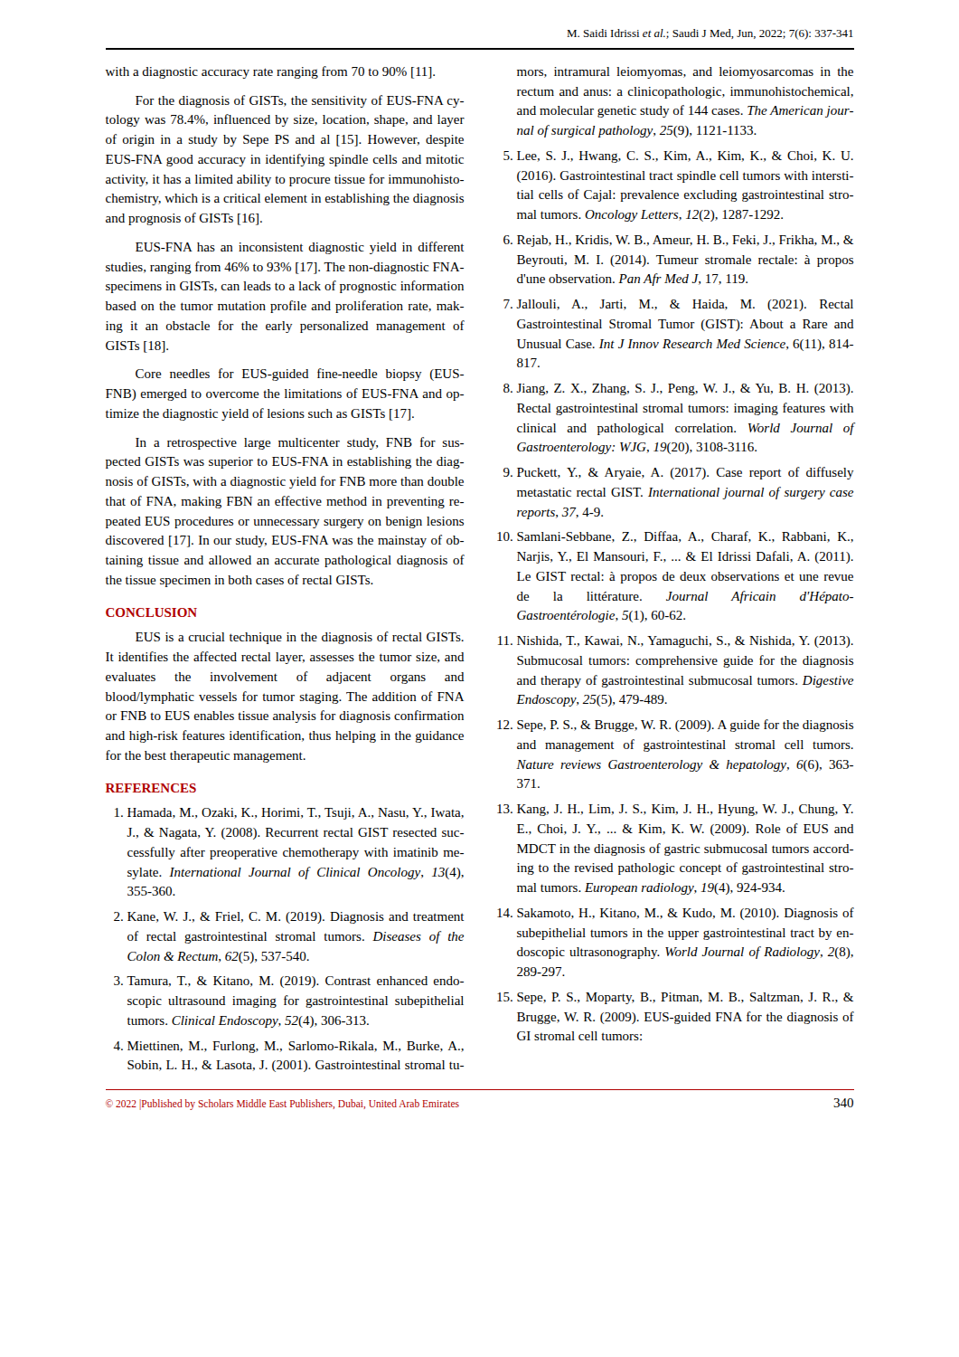M. Saidi Idrissi et al.; Saudi J Med, Jun, 2022; 7(6): 337-341
with a diagnostic accuracy rate ranging from 70 to 90% [11].
For the diagnosis of GISTs, the sensitivity of EUS-FNA cytology was 78.4%, influenced by size, location, shape, and layer of origin in a study by Sepe PS and al [15]. However, despite EUS-FNA good accuracy in identifying spindle cells and mitotic activity, it has a limited ability to procure tissue for immunohistochemistry, which is a critical element in establishing the diagnosis and prognosis of GISTs [16].
EUS-FNA has an inconsistent diagnostic yield in different studies, ranging from 46% to 93% [17]. The non-diagnostic FNA-specimens in GISTs, can leads to a lack of prognostic information based on the tumor mutation profile and proliferation rate, making it an obstacle for the early personalized management of GISTs [18].
Core needles for EUS-guided fine-needle biopsy (EUS-FNB) emerged to overcome the limitations of EUS-FNA and optimize the diagnostic yield of lesions such as GISTs [17].
In a retrospective large multicenter study, FNB for suspected GISTs was superior to EUS-FNA in establishing the diagnosis of GISTs, with a diagnostic yield for FNB more than double that of FNA, making FBN an effective method in preventing repeated EUS procedures or unnecessary surgery on benign lesions discovered [17]. In our study, EUS-FNA was the mainstay of obtaining tissue and allowed an accurate pathological diagnosis of the tissue specimen in both cases of rectal GISTs.
Conclusion
EUS is a crucial technique in the diagnosis of rectal GISTs. It identifies the affected rectal layer, assesses the tumor size, and evaluates the involvement of adjacent organs and blood/lymphatic vessels for tumor staging. The addition of FNA or FNB to EUS enables tissue analysis for diagnosis confirmation and high-risk features identification, thus helping in the guidance for the best therapeutic management.
References
Hamada, M., Ozaki, K., Horimi, T., Tsuji, A., Nasu, Y., Iwata, J., & Nagata, Y. (2008). Recurrent rectal GIST resected successfully after preoperative chemotherapy with imatinib mesylate. International Journal of Clinical Oncology, 13(4), 355-360.
Kane, W. J., & Friel, C. M. (2019). Diagnosis and treatment of rectal gastrointestinal stromal tumors. Diseases of the Colon & Rectum, 62(5), 537-540.
Tamura, T., & Kitano, M. (2019). Contrast enhanced endoscopic ultrasound imaging for gastrointestinal subepithelial tumors. Clinical Endoscopy, 52(4), 306-313.
Miettinen, M., Furlong, M., Sarlomo-Rikala, M., Burke, A., Sobin, L. H., & Lasota, J. (2001). Gastrointestinal stromal tumors, intramural leiomyomas, and leiomyosarcomas in the rectum and anus: a clinicopathologic, immunohistochemical, and molecular genetic study of 144 cases. The American journal of surgical pathology, 25(9), 1121-1133.
Lee, S. J., Hwang, C. S., Kim, A., Kim, K., & Choi, K. U. (2016). Gastrointestinal tract spindle cell tumors with interstitial cells of Cajal: prevalence excluding gastrointestinal stromal tumors. Oncology Letters, 12(2), 1287-1292.
Rejab, H., Kridis, W. B., Ameur, H. B., Feki, J., Frikha, M., & Beyrouti, M. I. (2014). Tumeur stromale rectale: à propos d'une observation. Pan Afr Med J, 17, 119.
Jallouli, A., Jarti, M., & Haida, M. (2021). Rectal Gastrointestinal Stromal Tumor (GIST): About a Rare and Unusual Case. Int J Innov Research Med Science, 6(11), 814-817.
Jiang, Z. X., Zhang, S. J., Peng, W. J., & Yu, B. H. (2013). Rectal gastrointestinal stromal tumors: imaging features with clinical and pathological correlation. World Journal of Gastroenterology: WJG, 19(20), 3108-3116.
Puckett, Y., & Aryaie, A. (2017). Case report of diffusely metastatic rectal GIST. International journal of surgery case reports, 37, 4-9.
Samlani-Sebbane, Z., Diffaa, A., Charaf, K., Rabbani, K., Narjis, Y., El Mansouri, F., ... & El Idrissi Dafali, A. (2011). Le GIST rectal: à propos de deux observations et une revue de la littérature. Journal Africain d'Hépato-Gastroentérologie, 5(1), 60-62.
Nishida, T., Kawai, N., Yamaguchi, S., & Nishida, Y. (2013). Submucosal tumors: comprehensive guide for the diagnosis and therapy of gastrointestinal submucosal tumors. Digestive Endoscopy, 25(5), 479-489.
Sepe, P. S., & Brugge, W. R. (2009). A guide for the diagnosis and management of gastrointestinal stromal cell tumors. Nature reviews Gastroenterology & hepatology, 6(6), 363-371.
Kang, J. H., Lim, J. S., Kim, J. H., Hyung, W. J., Chung, Y. E., Choi, J. Y., ... & Kim, K. W. (2009). Role of EUS and MDCT in the diagnosis of gastric submucosal tumors according to the revised pathologic concept of gastrointestinal stromal tumors. European radiology, 19(4), 924-934.
Sakamoto, H., Kitano, M., & Kudo, M. (2010). Diagnosis of subepithelial tumors in the upper gastrointestinal tract by endoscopic ultrasonography. World Journal of Radiology, 2(8), 289-297.
Sepe, P. S., Moparty, B., Pitman, M. B., Saltzman, J. R., & Brugge, W. R. (2009). EUS-guided FNA for the diagnosis of GI stromal cell tumors:
© 2022 |Published by Scholars Middle East Publishers, Dubai, United Arab Emirates 340